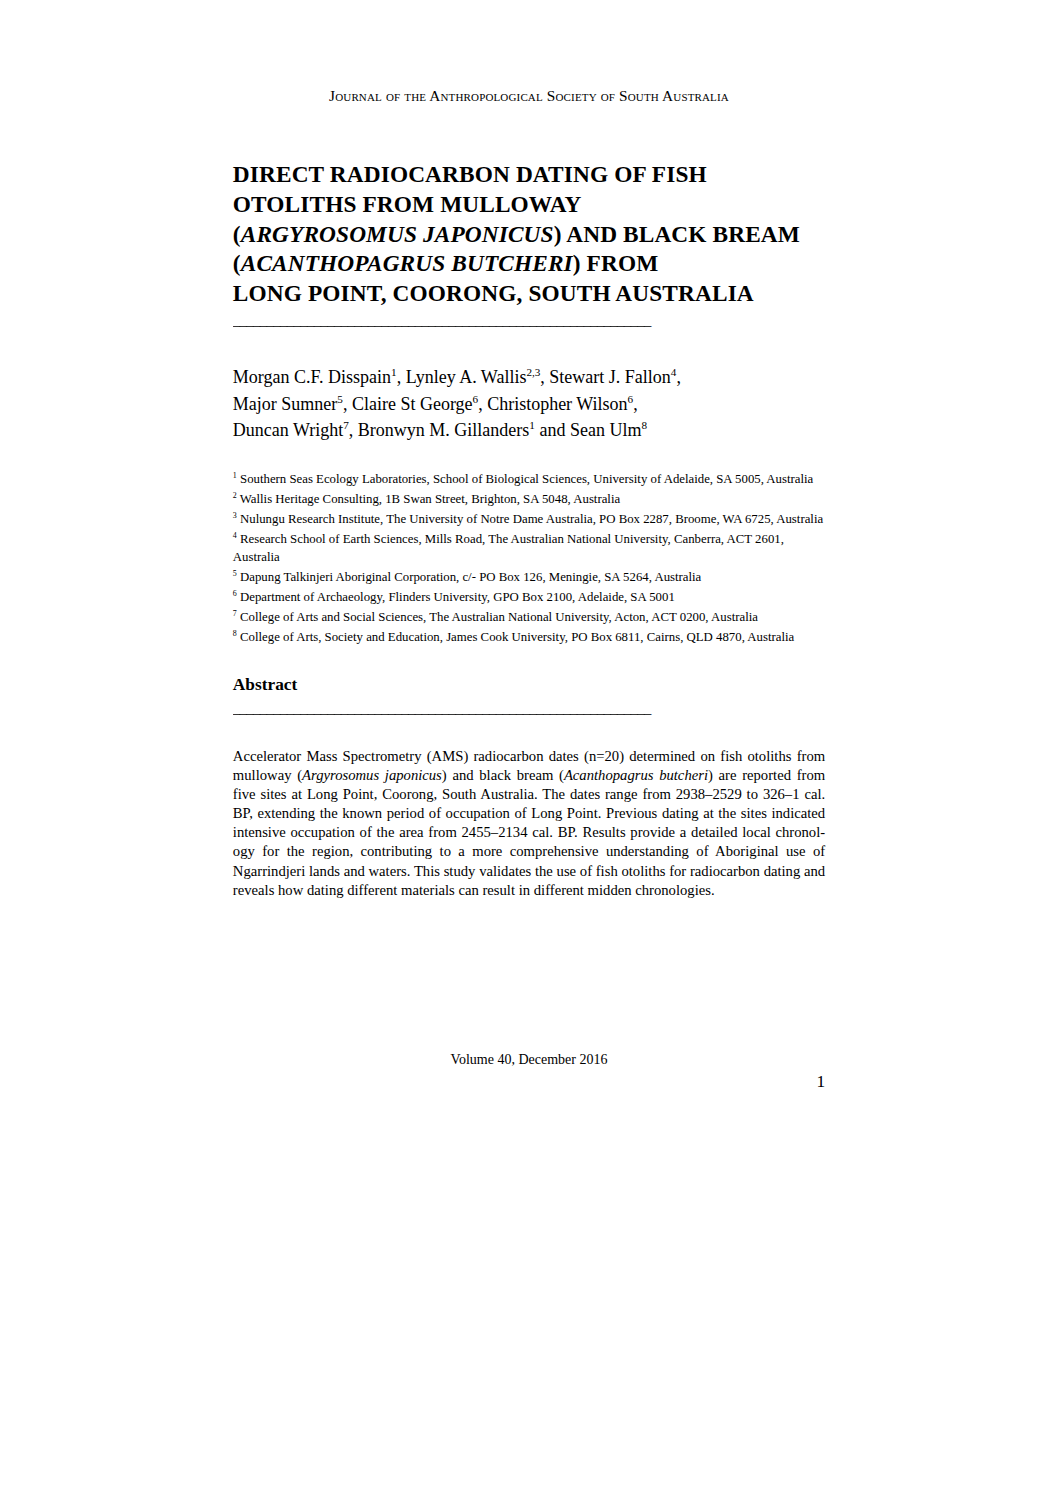Journal of the Anthropological Society of South Australia
DIRECT RADIOCARBON DATING OF FISH
OTOLITHS FROM MULLOWAY
(ARGYROSOMUS JAPONICUS) AND BLACK BREAM
(ACANTHOPAGRUS BUTCHERI) FROM
LONG POINT, COORONG, SOUTH AUSTRALIA
______________________________________________________________
Morgan C.F. Disspain1, Lynley A. Wallis2,3, Stewart J. Fallon4,
Major Sumner5, Claire St George6, Christopher Wilson6,
Duncan Wright7, Bronwyn M. Gillanders1 and Sean Ulm8
1 Southern Seas Ecology Laboratories, School of Biological Sciences, University of Adelaide, SA 5005, Australia
2 Wallis Heritage Consulting, 1B Swan Street, Brighton, SA 5048, Australia
3 Nulungu Research Institute, The University of Notre Dame Australia, PO Box 2287, Broome, WA 6725, Australia
4 Research School of Earth Sciences, Mills Road, The Australian National University, Canberra, ACT 2601, Australia
5 Dapung Talkinjeri Aboriginal Corporation, c/- PO Box 126, Meningie, SA 5264, Australia
6 Department of Archaeology, Flinders University, GPO Box 2100, Adelaide, SA 5001
7 College of Arts and Social Sciences, The Australian National University, Acton, ACT 0200, Australia
8 College of Arts, Society and Education, James Cook University, PO Box 6811, Cairns, QLD 4870, Australia
Abstract
______________________________________________________________
Accelerator Mass Spectrometry (AMS) radiocarbon dates (n=20) determined on fish otoliths from mulloway (Argyrosomus japonicus) and black bream (Acanthopagrus butcheri) are reported from five sites at Long Point, Coorong, South Australia. The dates range from 2938–2529 to 326–1 cal. BP, extending the known period of occupation of Long Point. Previous dating at the sites indicated intensive occupation of the area from 2455–2134 cal. BP. Results provide a detailed local chronology for the region, contributing to a more comprehensive understanding of Aboriginal use of Ngarrindjeri lands and waters. This study validates the use of fish otoliths for radiocarbon dating and reveals how dating different materials can result in different midden chronologies.
Volume 40, December 2016
1